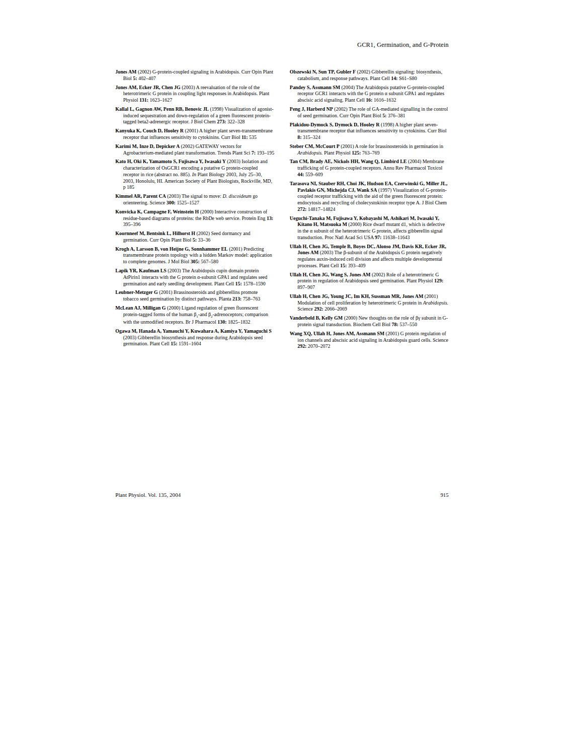GCR1, Germination, and G-Protein
Jones AM (2002) G-protein-coupled signaling in Arabidopsis. Curr Opin Plant Biol 5: 402–407
Jones AM, Ecker JR, Chen JG (2003) A reevaluation of the role of the heterotrimeric G protein in coupling light responses in Arabidopsis. Plant Physiol 131: 1623–1627
Kallal L, Gagnon AW, Penn RB, Benovic JL (1998) Visualization of agonist-induced sequestration and down-regulation of a green fluorescent protein-tagged beta2-adrenergic receptor. J Biol Chem 273: 322–328
Kanyuka K, Couch D, Hooley R (2001) A higher plant seven-transmembrane receptor that influences sensitivity to cytokinins. Curr Biol 11: 535
Karimi M, Inze D, Depicker A (2002) GATEWAY vectors for Agrobacterium-mediated plant transformation. Trends Plant Sci 7: 193–195
Kato H, Oki K, Yamamoto S, Fujisawa Y, Iwasaki Y (2003) Isolation and characterization of OsGCR1 encoding a putative G protein-coupled receptor in rice (abstract no. 885). In Plant Biology 2003, July 25–30, 2003, Honolulu, HI. American Society of Plant Biologists, Rockville, MD, p 185
Kimmel AR, Parent CA (2003) The signal to move: D. discoideum go orienteering. Science 300: 1525–1527
Konvicka K, Campagne F, Weinstein H (2000) Interactive construction of residue-based diagrams of proteins: the RbDe web service. Protein Eng 13: 395–396
Koornneef M, Bentsink L, Hilhorst H (2002) Seed dormancy and germination. Curr Opin Plant Biol 5: 33–36
Krogh A, Larsson B, von Heijne G, Sonnhammer EL (2001) Predicting transmembrane protein topology with a hidden Markov model: application to complete genomes. J Mol Biol 305: 567–580
Lapik YR, Kaufman LS (2003) The Arabidopsis cupin domain protein AtPirin1 interacts with the G protein α-subunit GPA1 and regulates seed germination and early seedling development. Plant Cell 15: 1578–1590
Leubner-Metzger G (2001) Brassinosteroids and gibberellins promote tobacco seed germination by distinct pathways. Planta 213: 758–763
McLean AJ, Milligan G (2000) Ligand regulation of green fluorescent protein-tagged forms of the human β1-and β2-adrenoceptors; comparison with the unmodified receptors. Br J Pharmacol 130: 1825–1832
Ogawa M, Hanada A, Yamauchi Y, Kuwahara A, Kamiya Y, Yamaguchi S (2003) Gibberellin biosynthesis and response during Arabidopsis seed germination. Plant Cell 15: 1591–1604
Olszewski N, Sun TP, Gubler F (2002) Gibberellin signaling: biosynthesis, catabolism, and response pathways. Plant Cell 14: S61–S80
Pandey S, Assmann SM (2004) The Arabidopsis putative G-protein-coupled receptor GCR1 interacts with the G protein α subunit GPA1 and regulates abscisic acid signaling. Plant Cell 16: 1616–1632
Peng J, Harberd NP (2002) The role of GA-mediated signalling in the control of seed germination. Curr Opin Plant Biol 5: 376–381
Plakidou-Dymock S, Dymock D, Hooley R (1998) A higher plant seven-transmembrane receptor that influences sensitivity to cytokinins. Curr Biol 8: 315–324
Steber CM, McCourt P (2001) A role for brassinosteroids in germination in Arabidopsis. Plant Physiol 125: 763–769
Tan CM, Brady AE, Nickols HH, Wang Q, Limbird LE (2004) Membrane trafficking of G protein-coupled receptors. Annu Rev Pharmacol Toxicol 44: 559–609
Tarasova NI, Stauber RH, Choi JK, Hudson EA, Czerwinski G, Miller JL, Pavlakis GN, Michejda CJ, Wank SA (1997) Visualization of G-protein-coupled receptor trafficking with the aid of the green fluorescent protein: endocytosis and recycling of cholecystokinin receptor type A. J Biol Chem 272: 14817–14824
Ueguchi-Tanaka M, Fujisawa Y, Kobayashi M, Ashikari M, Iwasaki Y, Kitano H, Matsuoka M (2000) Rice dwarf mutant d1, which is defective in the α subunit of the heterotrimeric G protein, affects gibberellin signal transduction. Proc Natl Acad Sci USA 97: 11638–11643
Ullah H, Chen JG, Temple B, Boyes DC, Alonso JM, Davis KR, Ecker JR, Jones AM (2003) The β-subunit of the Arabidopsis G protein negatively regulates auxin-induced cell division and affects multiple developmental processes. Plant Cell 15: 393–409
Ullah H, Chen JG, Wang S, Jones AM (2002) Role of a heterotrimeric G protein in regulation of Arabidopsis seed germination. Plant Physiol 129: 897–907
Ullah H, Chen JG, Young JC, Im KH, Sussman MR, Jones AM (2001) Modulation of cell proliferation by heterotrimeric G protein in Arabidopsis. Science 292: 2066–2069
Vanderbeld B, Kelly GM (2000) New thoughts on the role of βγ subunit in G-protein signal transduction. Biochem Cell Biol 78: 537–550
Wang XQ, Ullah H, Jones AM, Assmann SM (2001) G protein regulation of ion channels and abscisic acid signaling in Arabidopsis guard cells. Science 292: 2070–2072
Plant Physiol. Vol. 135, 2004
915